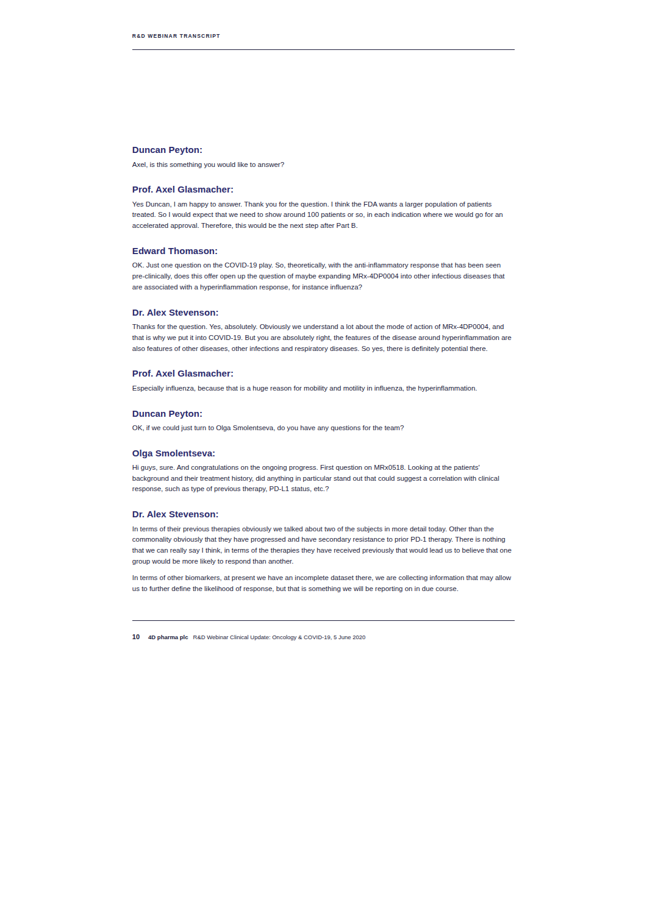R&D Webinar Transcript
Duncan Peyton:
Axel, is this something you would like to answer?
Prof. Axel Glasmacher:
Yes Duncan, I am happy to answer. Thank you for the question. I think the FDA wants a larger population of patients treated. So I would expect that we need to show around 100 patients or so, in each indication where we would go for an accelerated approval. Therefore, this would be the next step after Part B.
Edward Thomason:
OK. Just one question on the COVID-19 play. So, theoretically, with the anti-inflammatory response that has been seen pre-clinically, does this offer open up the question of maybe expanding MRx-4DP0004 into other infectious diseases that are associated with a hyperinflammation response, for instance influenza?
Dr. Alex Stevenson:
Thanks for the question. Yes, absolutely. Obviously we understand a lot about the mode of action of MRx-4DP0004, and that is why we put it into COVID-19. But you are absolutely right, the features of the disease around hyperinflammation are also features of other diseases, other infections and respiratory diseases. So yes, there is definitely potential there.
Prof. Axel Glasmacher:
Especially influenza, because that is a huge reason for mobility and motility in influenza, the hyperinflammation.
Duncan Peyton:
OK, if we could just turn to Olga Smolentseva, do you have any questions for the team?
Olga Smolentseva:
Hi guys, sure. And congratulations on the ongoing progress. First question on MRx0518. Looking at the patients' background and their treatment history, did anything in particular stand out that could suggest a correlation with clinical response, such as type of previous therapy, PD-L1 status, etc.?
Dr. Alex Stevenson:
In terms of their previous therapies obviously we talked about two of the subjects in more detail today. Other than the commonality obviously that they have progressed and have secondary resistance to prior PD-1 therapy. There is nothing that we can really say I think, in terms of the therapies they have received previously that would lead us to believe that one group would be more likely to respond than another.
In terms of other biomarkers, at present we have an incomplete dataset there, we are collecting information that may allow us to further define the likelihood of response, but that is something we will be reporting on in due course.
10 4D pharma plc R&D Webinar Clinical Update: Oncology & COVID-19, 5 June 2020